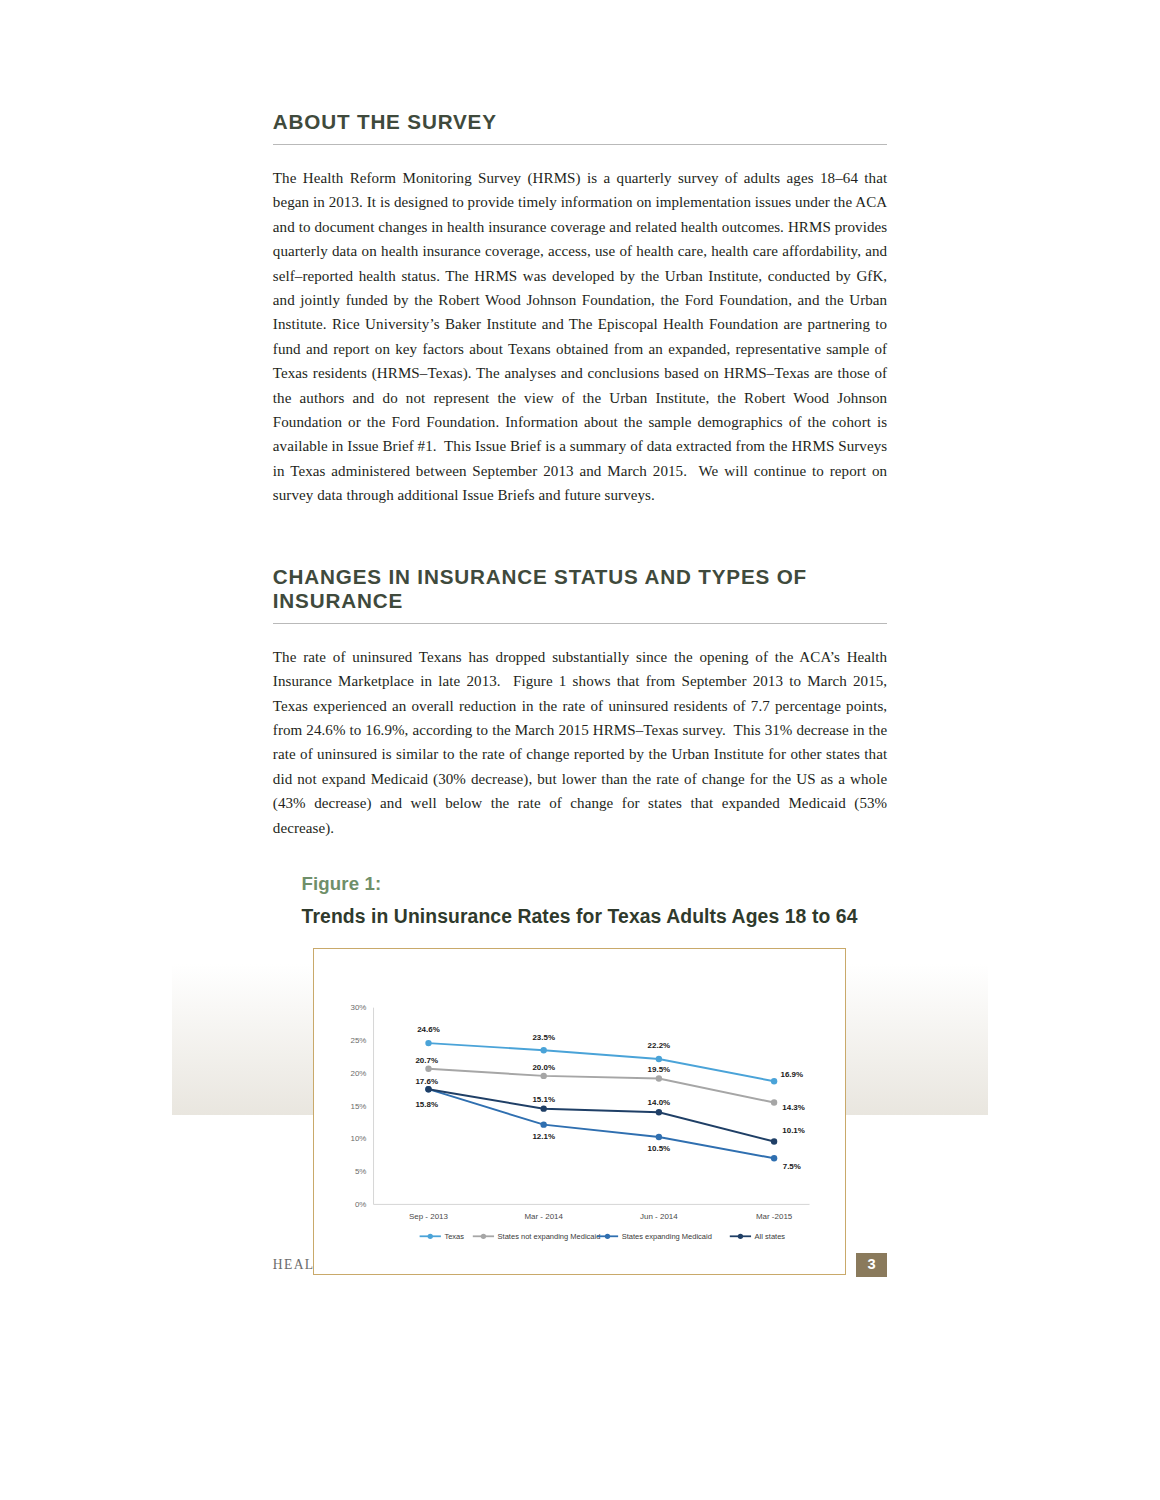About the Survey
The Health Reform Monitoring Survey (HRMS) is a quarterly survey of adults ages 18–64 that began in 2013. It is designed to provide timely information on implementation issues under the ACA and to document changes in health insurance coverage and related health outcomes. HRMS provides quarterly data on health insurance coverage, access, use of health care, health care affordability, and self–reported health status. The HRMS was developed by the Urban Institute, conducted by GfK, and jointly funded by the Robert Wood Johnson Foundation, the Ford Foundation, and the Urban Institute. Rice University’s Baker Institute and The Episcopal Health Foundation are partnering to fund and report on key factors about Texans obtained from an expanded, representative sample of Texas residents (HRMS–Texas). The analyses and conclusions based on HRMS–Texas are those of the authors and do not represent the view of the Urban Institute, the Robert Wood Johnson Foundation or the Ford Foundation. Information about the sample demographics of the cohort is available in Issue Brief #1. This Issue Brief is a summary of data extracted from the HRMS Surveys in Texas administered between September 2013 and March 2015. We will continue to report on survey data through additional Issue Briefs and future surveys.
Changes in Insurance Status and Types of Insurance
The rate of uninsured Texans has dropped substantially since the opening of the ACA’s Health Insurance Marketplace in late 2013. Figure 1 shows that from September 2013 to March 2015, Texas experienced an overall reduction in the rate of uninsured residents of 7.7 percentage points, from 24.6% to 16.9%, according to the March 2015 HRMS–Texas survey. This 31% decrease in the rate of uninsured is similar to the rate of change reported by the Urban Institute for other states that did not expand Medicaid (30% decrease), but lower than the rate of change for the US as a whole (43% decrease) and well below the rate of change for states that expanded Medicaid (53% decrease).
Figure 1:
Trends in Uninsurance Rates for Texas Adults Ages 18 to 64
30% 25% 20% 15% 10% 5% 0% Sep - 2013 Mar - 2014 Jun - 2014 Mar -2015 24.6% 23.5% 22.2% 16.9% 20.7% 20.0% 19.5% 14.3% 17.6% 15.1% 14.0% 10.1% 15.8% 12.1% 10.5% 7.5% Texas States not expanding Medicaid States expanding Medicaid All states
HEALTH REFORM MONITORING SURVEY -- TEXAS 3